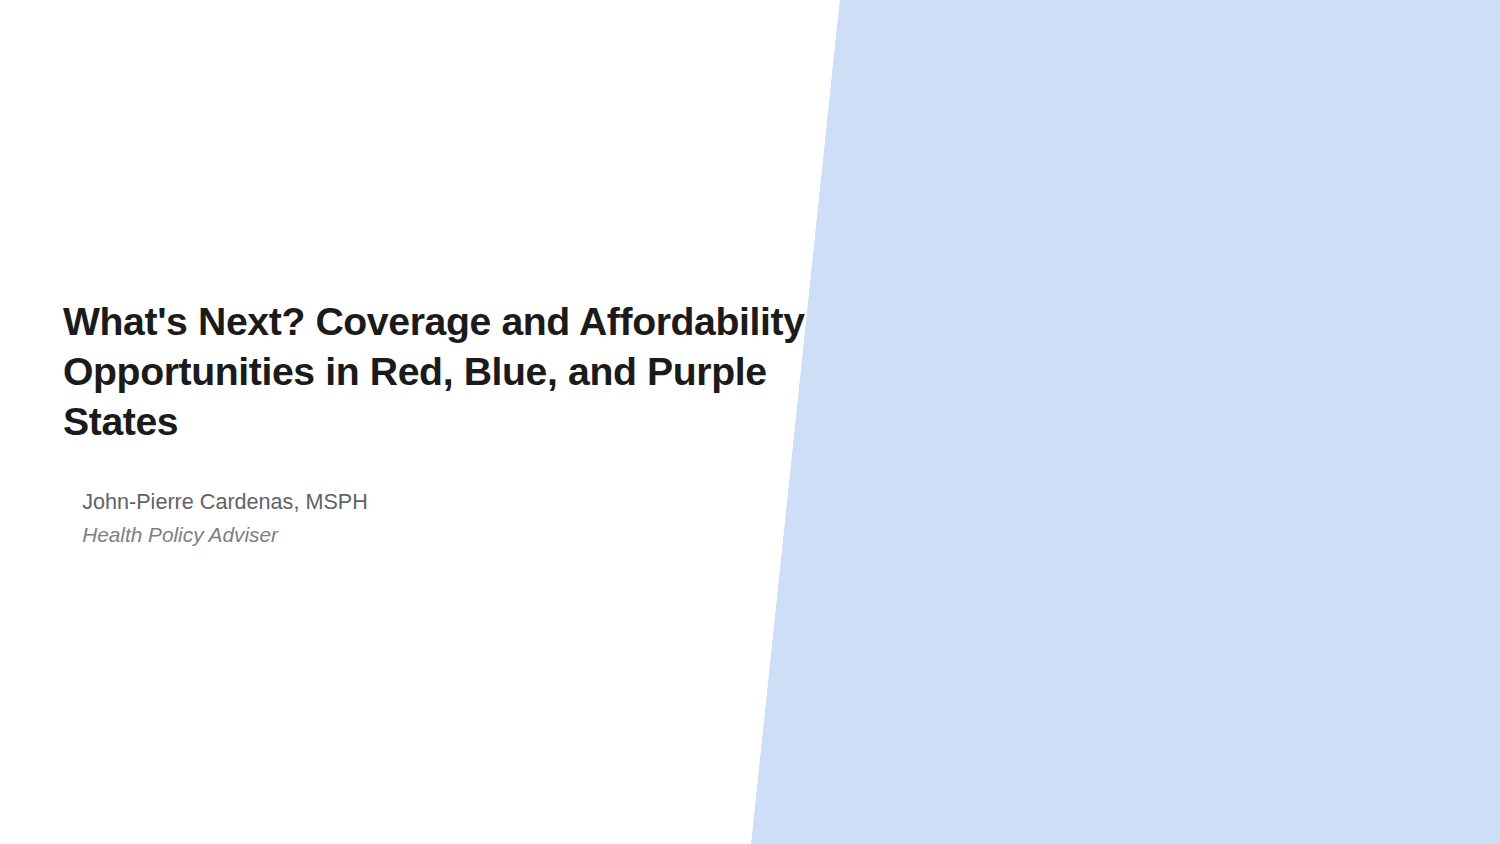What's Next? Coverage and Affordability Opportunities in Red, Blue, and Purple States
John-Pierre Cardenas, MSPH
Health Policy Adviser